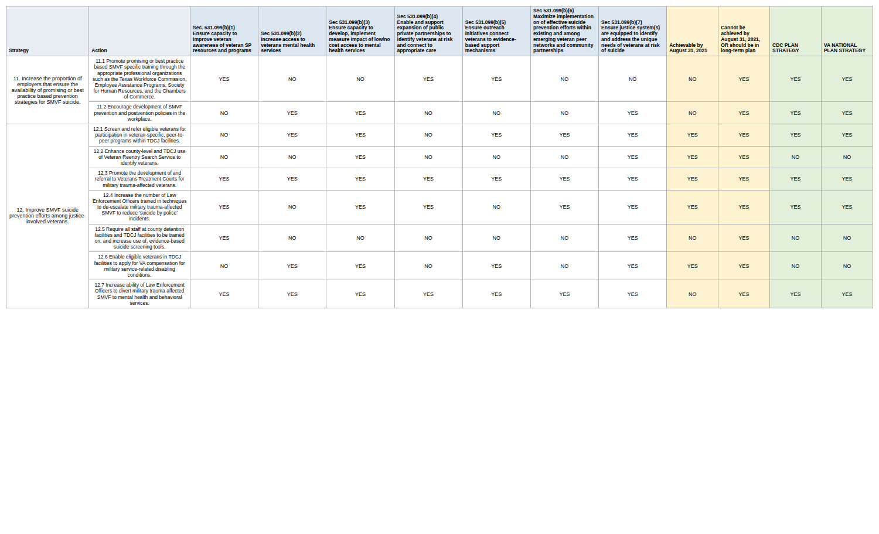| Strategy | Action | Sec. 531.099(b)(1) Ensure capacity to improve veteran awareness of veteran SP resources and programs | Sec 531.099(b)(2) Increase access to veterans mental health services | Sec 531.099(b)(3) Ensure capacity to develop, implement measure impact of low/no cost access to mental health services | Sec 531.099(b)(4) Enable and support expansion of public private partnerships to identify veterans at risk and connect to appropriate care | Sec 531.099(b)(5) Ensure outreach initiatives connect veterans to evidence-based support mechanisms | Sec 531.099(b)(6) Maximize implementation on of effective suicide prevention efforts within existing and among emerging veteran peer networks and community partnerships | Sec 531.099(b)(7) Ensure justice system(s) are equipped to identify and address the unique needs of veterans at risk of suicide | Achievable by August 31, 2021 | Cannot be achieved by August 31, 2021, OR should be in long-term plan | CDC PLAN STRATEGY | VA NATIONAL PLAN STRATEGY |
| --- | --- | --- | --- | --- | --- | --- | --- | --- | --- | --- | --- | --- |
| 11. Increase the proportion of employers that ensure the availability of promising or best practice based prevention strategies for SMVF suicide. | 11.1 Promote promising or best practice based SMVF specific training through the appropriate professional organizations such as the Texas Workforce Commission, Employee Assistance Programs, Society for Human Resources, and the Chambers of Commerce. | YES | NO | NO | YES | YES | NO | NO | NO | YES | YES | YES |
| 11.2 Encourage development of SMVF prevention and postvention policies in the workplace. | NO | YES | YES | NO | NO | NO | YES | NO | YES | YES | YES |
| 12. Improve SMVF suicide prevention efforts among justice-involved veterans. | 12.1 Screen and refer eligible veterans for participation in veteran-specific, peer-to-peer programs within TDCJ facilities. | NO | YES | YES | NO | YES | YES | YES | YES | YES | YES | YES |
| 12.2 Enhance county-level and TDCJ use of Veteran Reentry Search Service to identify veterans. | NO | NO | YES | NO | NO | NO | YES | YES | YES | NO | NO |
| 12.3 Promote the development of and referral to Veterans Treatment Courts for military trauma-affected veterans. | YES | YES | YES | YES | YES | YES | YES | YES | YES | YES | YES |
| 12.4 Increase the number of Law Enforcement Officers trained in techniques to de-escalate military trauma-affected SMVF to reduce 'suicide by police' incidents. | YES | NO | YES | YES | NO | YES | YES | YES | YES | YES | YES |
| 12.5 Require all staff at county detention facilities and TDCJ facilities to be trained on, and increase use of, evidence-based suicide screening tools. | YES | NO | NO | NO | NO | NO | YES | NO | YES | NO | NO |
| 12.6 Enable eligible veterans in TDCJ facilities to apply for VA compensation for military service-related disabling conditions. | NO | YES | YES | NO | YES | NO | YES | YES | YES | NO | NO |
| 12.7 Increase ability of Law Enforcement Officers to divert military trauma affected SMVF to mental health and behavioral services. | YES | YES | YES | YES | YES | YES | YES | NO | YES | YES | YES |